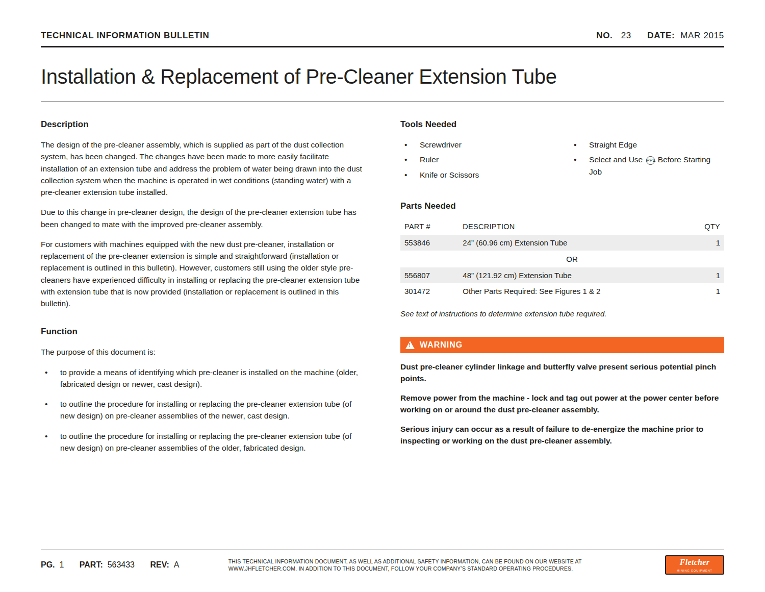Technical Information Bulletin
No. 23 Date: MAR 2015
Installation & Replacement of Pre-Cleaner Extension Tube
Description
The design of the pre-cleaner assembly, which is supplied as part of the dust collection system, has been changed. The changes have been made to more easily facilitate installation of an extension tube and address the problem of water being drawn into the dust collection system when the machine is operated in wet conditions (standing water) with a pre-cleaner extension tube installed.
Due to this change in pre-cleaner design, the design of the pre-cleaner extension tube has been changed to mate with the improved pre-cleaner assembly.
For customers with machines equipped with the new dust pre-cleaner, installation or replacement of the pre-cleaner extension is simple and straightforward (installation or replacement is outlined in this bulletin). However, customers still using the older style pre-cleaners have experienced difficulty in installing or replacing the pre-cleaner extension tube with extension tube that is now provided (installation or replacement is outlined in this bulletin).
Function
The purpose of this document is:
to provide a means of identifying which pre-cleaner is installed on the machine (older, fabricated design or newer, cast design).
to outline the procedure for installing or replacing the pre-cleaner extension tube (of new design) on pre-cleaner assemblies of the newer, cast design.
to outline the procedure for installing or replacing the pre-cleaner extension tube (of new design) on pre-cleaner assemblies of the older, fabricated design.
Tools Needed
Screwdriver
Ruler
Knife or Scissors
Straight Edge
Select and Use PPE Before Starting Job
Parts Needed
| Part # | Description | Qty |
| --- | --- | --- |
| 553846 | 24” (60.96 cm) Extension Tube | 1 |
| | OR | |
| 556807 | 48” (121.92 cm) Extension Tube | 1 |
| 301472 | Other Parts Required: See Figures 1 & 2 | 1 |
See text of instructions to determine extension tube required.
WARNING
Dust pre-cleaner cylinder linkage and butterfly valve present serious potential pinch points.
Remove power from the machine - lock and tag out power at the power center before working on or around the dust pre-cleaner assembly.
Serious injury can occur as a result of failure to de-energize the machine prior to inspecting or working on the dust pre-cleaner assembly.
Pg. 1 Part: 563433 Rev: A
This technical information document, as well as additional safety information, can be found on our website at www.jhfletcher.com. In addition to this document, follow your company’s standard operating procedures.
Fletcher
Mining Equipment